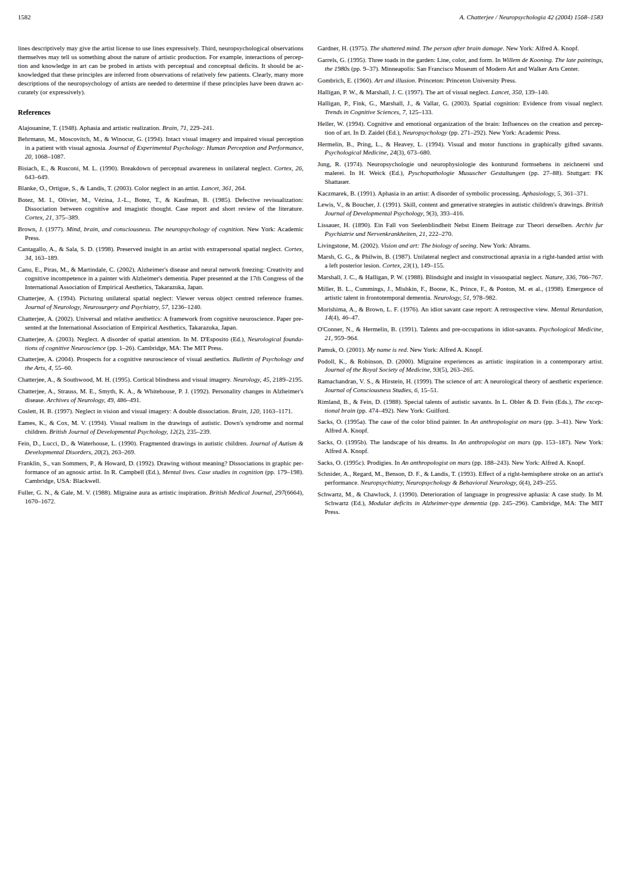1582 A. Chatterjee / Neuropsychologia 42 (2004) 1568–1583
lines descriptively may give the artist license to use lines expressively. Third, neuropsychological observations themselves may tell us something about the nature of artistic production. For example, interactions of perception and knowledge in art can be probed in artists with perceptual and conceptual deficits. It should be acknowledged that these principles are inferred from observations of relatively few patients. Clearly, many more descriptions of the neuropsychology of artists are needed to determine if these principles have been drawn accurately (or expressively).
References
Alajouanine, T. (1948). Aphasia and artistic realization. Brain, 71, 229–241.
Behrmann, M., Moscovitch, M., & Winocur, G. (1994). Intact visual imagery and impaired visual perception in a patient with visual agnosia. Journal of Experimental Psychology: Human Perception and Performance, 20, 1068–1087.
Bisiach, E., & Rusconi, M. L. (1990). Breakdown of perceptual awareness in unilateral neglect. Cortex, 26, 643–649.
Blanke, O., Ortigue, S., & Landis, T. (2003). Color neglect in an artist. Lancet, 361, 264.
Botez, M. I., Olivier, M., Vézina, J.-L., Botez, T., & Kaufman, B. (1985). Defective revisualization: Dissociation between cognitive and imagistic thought. Case report and short review of the literature. Cortex, 21, 375–389.
Brown, J. (1977). Mind, brain, and consciousness. The neuropsychology of cognition. New York: Academic Press.
Cantagallo, A., & Sala, S. D. (1998). Preserved insight in an artist with extrapersonal spatial neglect. Cortex, 34, 163–189.
Canu, E., Piras, M., & Martindale, C. (2002). Alzheimer's disease and neural network freezing: Creativity and cognitive incompetence in a painter with Alzheimer's dementia. Paper presented at the 17th Congress of the International Association of Empirical Aesthetics, Takarazuka, Japan.
Chatterjee, A. (1994). Picturing unilateral spatial neglect: Viewer versus object centred reference frames. Journal of Neurology, Neurosurgery and Psychiatry, 57, 1236–1240.
Chatterjee, A. (2002). Universal and relative aesthetics: A framework from cognitive neuroscience. Paper presented at the International Association of Empirical Aesthetics, Takarazuka, Japan.
Chatterjee, A. (2003). Neglect. A disorder of spatial attention. In M. D'Esposito (Ed.), Neurological foundations of cognitive Neuroscience (pp. 1–26). Cambridge, MA: The MIT Press.
Chatterjee, A. (2004). Prospects for a cognitive neuroscience of visual aesthetics. Bulletin of Psychology and the Arts, 4, 55–60.
Chatterjee, A., & Southwood, M. H. (1995). Cortical blindness and visual imagery. Neurology, 45, 2189–2195.
Chatterjee, A., Strauss, M. E., Smyth, K. A., & Whitehouse, P. J. (1992). Personality changes in Alzheimer's disease. Archives of Neurology, 49, 486–491.
Coslett, H. B. (1997). Neglect in vision and visual imagery: A double dissociation. Brain, 120, 1163–1171.
Eames, K., & Cox, M. V. (1994). Visual realism in the drawings of autistic. Down's syndrome and normal children. British Journal of Developmental Psychology, 12(2), 235–239.
Fein, D., Lucci, D., & Waterhouse, L. (1990). Fragmented drawings in autistic children. Journal of Autism & Developmental Disorders, 20(2), 263–269.
Franklin, S., van Sommers, P., & Howard, D. (1992). Drawing without meaning? Dissociations in graphic performance of an agnosic artist. In R. Campbell (Ed.), Mental lives. Case studies in cognition (pp. 179–198). Cambridge, USA: Blackwell.
Fuller, G. N., & Gale, M. V. (1988). Migraine aura as artistic inspiration. British Medical Journal, 297(6664), 1670–1672.
Gardner, H. (1975). The shattered mind. The person after brain damage. New York: Alfred A. Knopf.
Garrels, G. (1995). Three toads in the garden: Line, color, and form. In Willem de Kooning. The late paintings, the 1980s (pp. 9–37). Minneapolis: San Francisco Museum of Modern Art and Walker Arts Center.
Gombrich, E. (1960). Art and illusion. Princeton: Princeton University Press.
Halligan, P. W., & Marshall, J. C. (1997). The art of visual neglect. Lancet, 350, 139–140.
Halligan, P., Fink, G., Marshall, J., & Vallar, G. (2003). Spatial cognition: Evidence from visual neglect. Trends in Cognitive Sciences, 7, 125–133.
Heller, W. (1994). Cognitive and emotional organization of the brain: Influences on the creation and perception of art. In D. Zaidel (Ed.), Neuropsychology (pp. 271–292). New York: Academic Press.
Hermelin, B., Pring, L., & Heavey, L. (1994). Visual and motor functions in graphically gifted savants. Psychological Medicine, 24(3), 673–680.
Jung, R. (1974). Neuropsychologie und neurophysiologie des konturund formsehens in zeichnerei und malerei. In H. Weick (Ed.), Pyschopathologie Mususcher Gestaltungen (pp. 27–88). Stuttgart: FK Shattauer.
Kaczmarek, B. (1991). Aphasia in an artist: A disorder of symbolic processing. Aphasiology, 5, 361–371.
Lewis, V., & Boucher, J. (1991). Skill, content and generative strategies in autistic children's drawings. British Journal of Developmental Psychology, 9(3), 393–416.
Lissauer, H. (1890). Ein Fall von Seelenblindheit Nebst Einem Beitrage zur Theori derselben. Archiv fur Psychiatrie und Nervenkrankheiten, 21, 222–270.
Livingstone, M. (2002). Vision and art: The biology of seeing. New York: Abrams.
Marsh, G. G., & Philwin, B. (1987). Unilateral neglect and constructional apraxia in a right-handed artist with a left posterior lesion. Cortex, 23(1), 149–155.
Marshall, J. C., & Halligan, P. W. (1988). Blindsight and insight in visuospatial neglect. Nature, 336, 766–767.
Miller, B. L., Cummings, J., Mishkin, F., Boone, K., Prince, F., & Ponton, M. et al., (1998). Emergence of artistic talent in frontotemporal dementia. Neurology, 51, 978–982.
Morishima, A., & Brown, L. F. (1976). An idiot savant case report: A retrospective view. Mental Retardation, 14(4), 46–47.
O'Conner, N., & Hermelin, B. (1991). Talents and pre-occupations in idiot-savants. Psychological Medicine, 21, 959–964.
Pamuk, O. (2001). My name is red. New York: Alfred A. Knopf.
Podoll, K., & Robinson, D. (2000). Migraine experiences as artistic inspiration in a contemporary artist. Journal of the Royal Society of Medicine, 93(5), 263–265.
Ramachandran, V. S., & Hirstein, H. (1999). The science of art: A neurological theory of aesthetic experience. Journal of Consciousness Studies, 6, 15–51.
Rimland, B., & Fein, D. (1988). Special talents of autistic savants. In L. Obler & D. Fein (Eds.), The exceptional brain (pp. 474–492). New York: Guilford.
Sacks, O. (1995a). The case of the color blind painter. In An anthropologist on mars (pp. 3–41). New York: Alfred A. Knopf.
Sacks, O. (1995b). The landscape of his dreams. In An anthropologist on mars (pp. 153–187). New York: Alfred A. Knopf.
Sacks, O. (1995c). Prodigies. In An anthropologist on mars (pp. 188–243). New York: Alfred A. Knopf.
Schnider, A., Regard, M., Benson, D. F., & Landis, T. (1993). Effect of a right-hemisphere stroke on an artist's performance. Neuropsychiatry, Neuropsychology & Behavioral Neurology, 6(4), 249–255.
Schwartz, M., & Chawluck, J. (1990). Deterioration of language in progressive aphasia: A case study. In M. Schwartz (Ed.), Modular deficits in Alzheimer-type dementia (pp. 245–296). Cambridge, MA: The MIT Press.